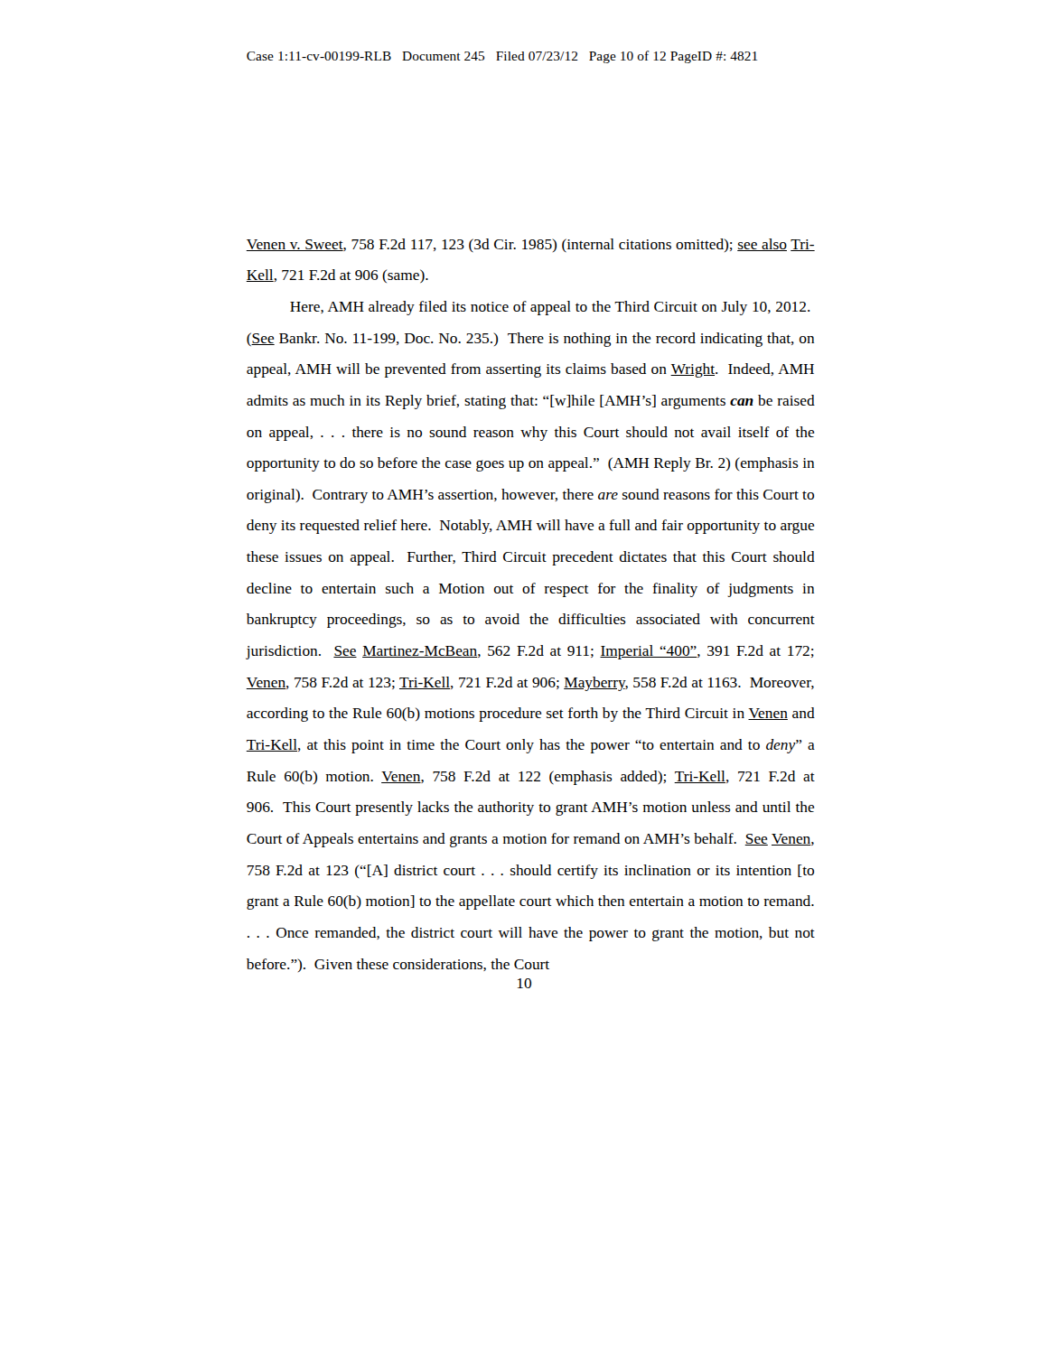Case 1:11-cv-00199-RLB Document 245 Filed 07/23/12 Page 10 of 12 PageID #: 4821
Venen v. Sweet, 758 F.2d 117, 123 (3d Cir. 1985) (internal citations omitted); see also Tri-Kell, 721 F.2d at 906 (same).
Here, AMH already filed its notice of appeal to the Third Circuit on July 10, 2012. (See Bankr. No. 11-199, Doc. No. 235.) There is nothing in the record indicating that, on appeal, AMH will be prevented from asserting its claims based on Wright. Indeed, AMH admits as much in its Reply brief, stating that: “[w]hile [AMH’s] arguments can be raised on appeal, . . . there is no sound reason why this Court should not avail itself of the opportunity to do so before the case goes up on appeal.” (AMH Reply Br. 2) (emphasis in original). Contrary to AMH’s assertion, however, there are sound reasons for this Court to deny its requested relief here. Notably, AMH will have a full and fair opportunity to argue these issues on appeal. Further, Third Circuit precedent dictates that this Court should decline to entertain such a Motion out of respect for the finality of judgments in bankruptcy proceedings, so as to avoid the difficulties associated with concurrent jurisdiction. See Martinez-McBean, 562 F.2d at 911; Imperial “400”, 391 F.2d at 172; Venen, 758 F.2d at 123; Tri-Kell, 721 F.2d at 906; Mayberry, 558 F.2d at 1163. Moreover, according to the Rule 60(b) motions procedure set forth by the Third Circuit in Venen and Tri-Kell, at this point in time the Court only has the power “to entertain and to deny” a Rule 60(b) motion. Venen, 758 F.2d at 122 (emphasis added); Tri-Kell, 721 F.2d at 906. This Court presently lacks the authority to grant AMH’s motion unless and until the Court of Appeals entertains and grants a motion for remand on AMH’s behalf. See Venen, 758 F.2d at 123 (“[A] district court . . . should certify its inclination or its intention [to grant a Rule 60(b) motion] to the appellate court which then entertain a motion to remand. . . . Once remanded, the district court will have the power to grant the motion, but not before.”). Given these considerations, the Court
10